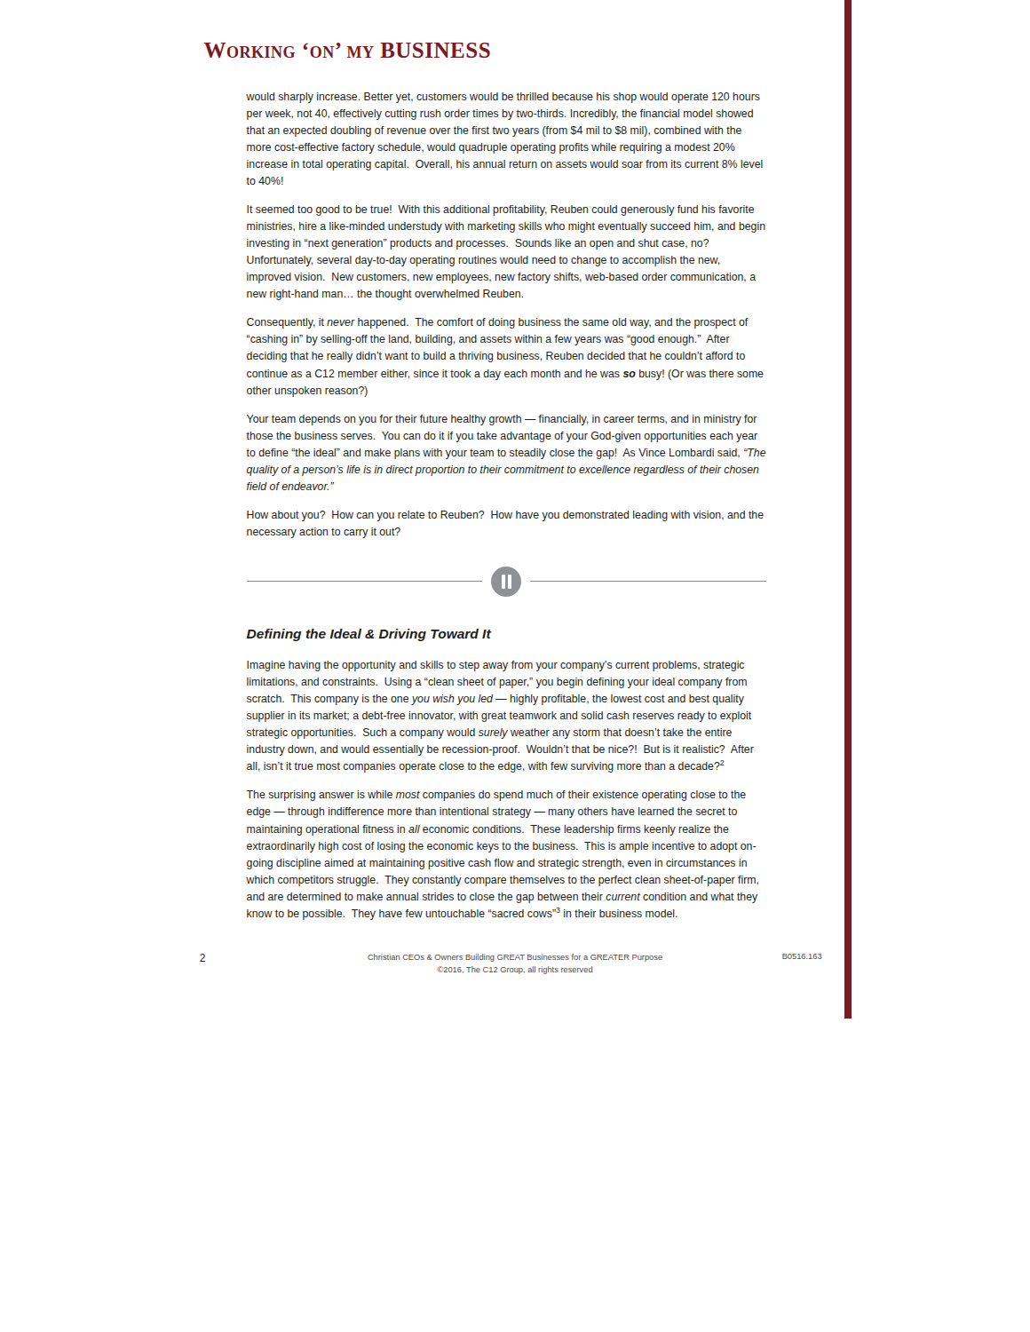Working ‘on’ my BUSINESS
would sharply increase. Better yet, customers would be thrilled because his shop would operate 120 hours per week, not 40, effectively cutting rush order times by two-thirds. Incredibly, the financial model showed that an expected doubling of revenue over the first two years (from $4 mil to $8 mil), combined with the more cost-effective factory schedule, would quadruple operating profits while requiring a modest 20% increase in total operating capital. Overall, his annual return on assets would soar from its current 8% level to 40%!
It seemed too good to be true! With this additional profitability, Reuben could generously fund his favorite ministries, hire a like-minded understudy with marketing skills who might eventually succeed him, and begin investing in “next generation” products and processes. Sounds like an open and shut case, no? Unfortunately, several day-to-day operating routines would need to change to accomplish the new, improved vision. New customers, new employees, new factory shifts, web-based order communication, a new right-hand man… the thought overwhelmed Reuben.
Consequently, it never happened. The comfort of doing business the same old way, and the prospect of “cashing in” by selling-off the land, building, and assets within a few years was “good enough.” After deciding that he really didn’t want to build a thriving business, Reuben decided that he couldn’t afford to continue as a C12 member either, since it took a day each month and he was so busy! (Or was there some other unspoken reason?)
Your team depends on you for their future healthy growth — financially, in career terms, and in ministry for those the business serves. You can do it if you take advantage of your God-given opportunities each year to define “the ideal” and make plans with your team to steadily close the gap! As Vince Lombardi said, “The quality of a person’s life is in direct proportion to their commitment to excellence regardless of their chosen field of endeavor.”
How about you? How can you relate to Reuben? How have you demonstrated leading with vision, and the necessary action to carry it out?
Defining the Ideal & Driving Toward It
Imagine having the opportunity and skills to step away from your company’s current problems, strategic limitations, and constraints. Using a “clean sheet of paper,” you begin defining your ideal company from scratch. This company is the one you wish you led — highly profitable, the lowest cost and best quality supplier in its market; a debt-free innovator, with great teamwork and solid cash reserves ready to exploit strategic opportunities. Such a company would surely weather any storm that doesn’t take the entire industry down, and would essentially be recession-proof. Wouldn’t that be nice?! But is it realistic? After all, isn’t it true most companies operate close to the edge, with few surviving more than a decade?2
The surprising answer is while most companies do spend much of their existence operating close to the edge — through indifference more than intentional strategy — many others have learned the secret to maintaining operational fitness in all economic conditions. These leadership firms keenly realize the extraordinarily high cost of losing the economic keys to the business. This is ample incentive to adopt on-going discipline aimed at maintaining positive cash flow and strategic strength, even in circumstances in which competitors struggle. They constantly compare themselves to the perfect clean sheet-of-paper firm, and are determined to make annual strides to close the gap between their current condition and what they know to be possible. They have few untouchable “sacred cows”3 in their business model.
2
Christian CEOs & Owners Building GREAT Businesses for a GREATER Purpose
©2016, The C12 Group, all rights reserved
B0516.163